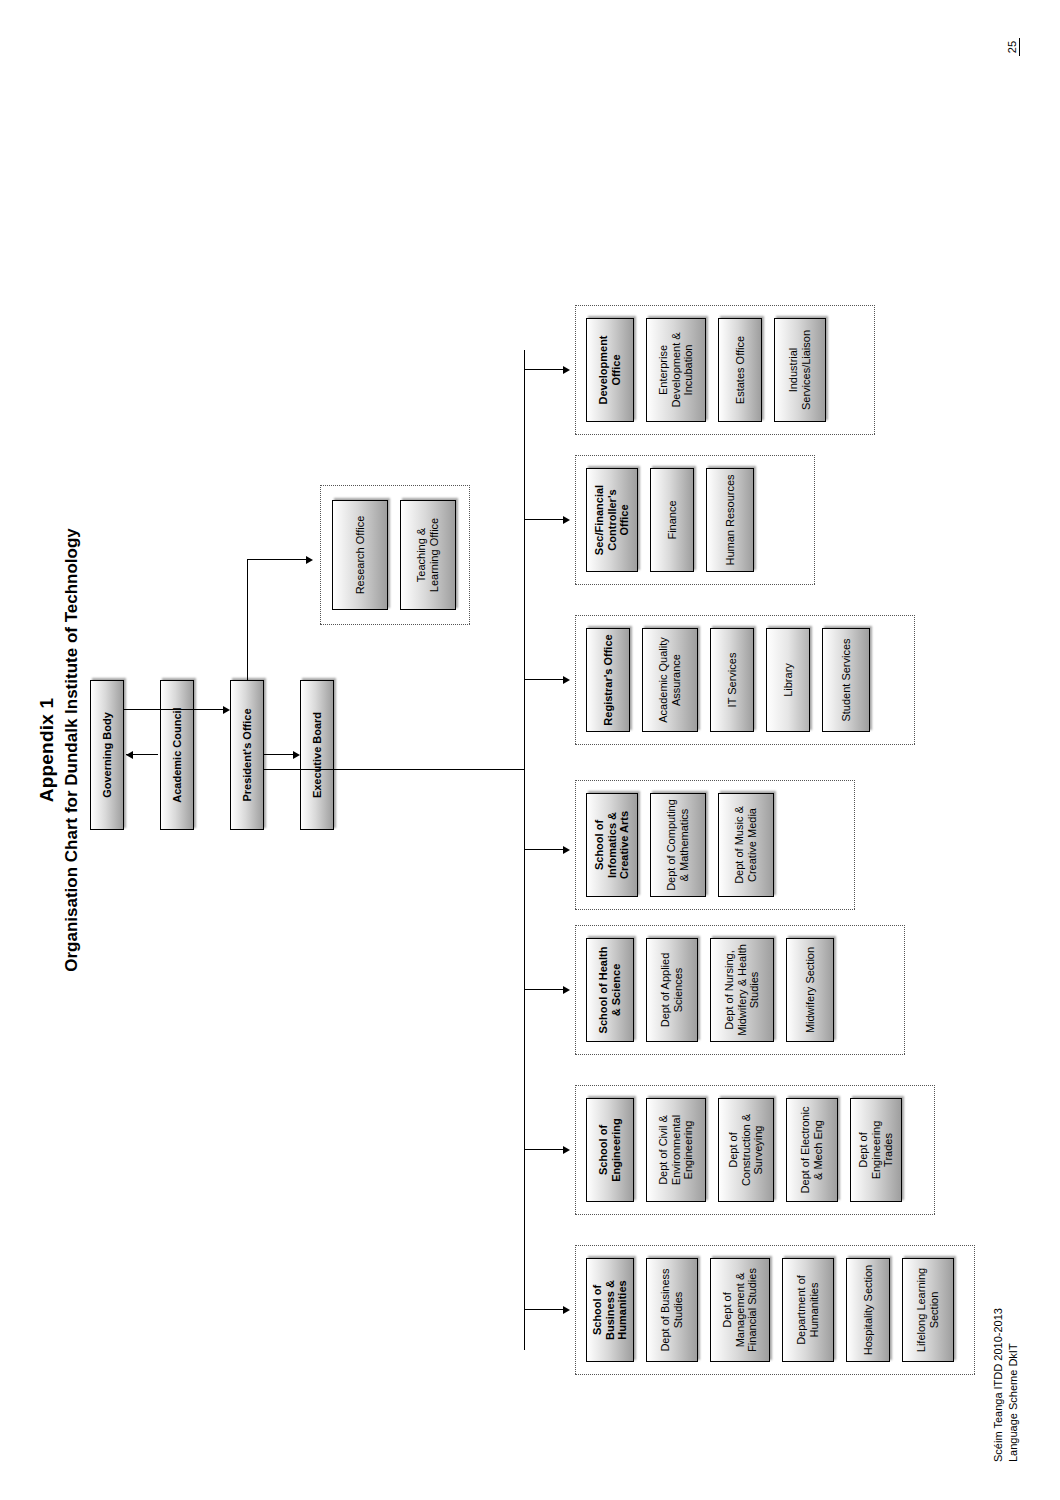Appendix 1
Organisation Chart for Dundalk Institute of Technology
Governing Body
Academic Council
President's Office
Executive Board
Research Office
Teaching &
Learning Office
School of
Business &
Humanities
Dept of Business
Studies
Dept of
Management &
Financial Studies
Department of
Humanities
Hospitality Section
Lifelong Learning
Section
School of
Engineering
Dept of Civil &
Environmental
Engineering
Dept of
Construction &
Surveying
Dept of Electronic
& Mech Eng
Dept of
Engineering
Trades
School of Health
& Science
Dept of Applied
Sciences
Dept of Nursing,
Midwifery & Health
Studies
Midwifery Section
School of
Infomatics &
Creative Arts
Dept of Computing
& Mathematics
Dept of Music &
Creative Media
Registrar's Office
Academic Quality
Assurance
IT Services
Library
Student Services
Sec/Financial
Controller's
Office
Finance
Human Resources
Development
Office
Enterprise
Development &
Incubation
Estates Office
Industrial
Services/Liaison
Scéim Teanga ITDD 2010-2013
Language Scheme DkIT
25